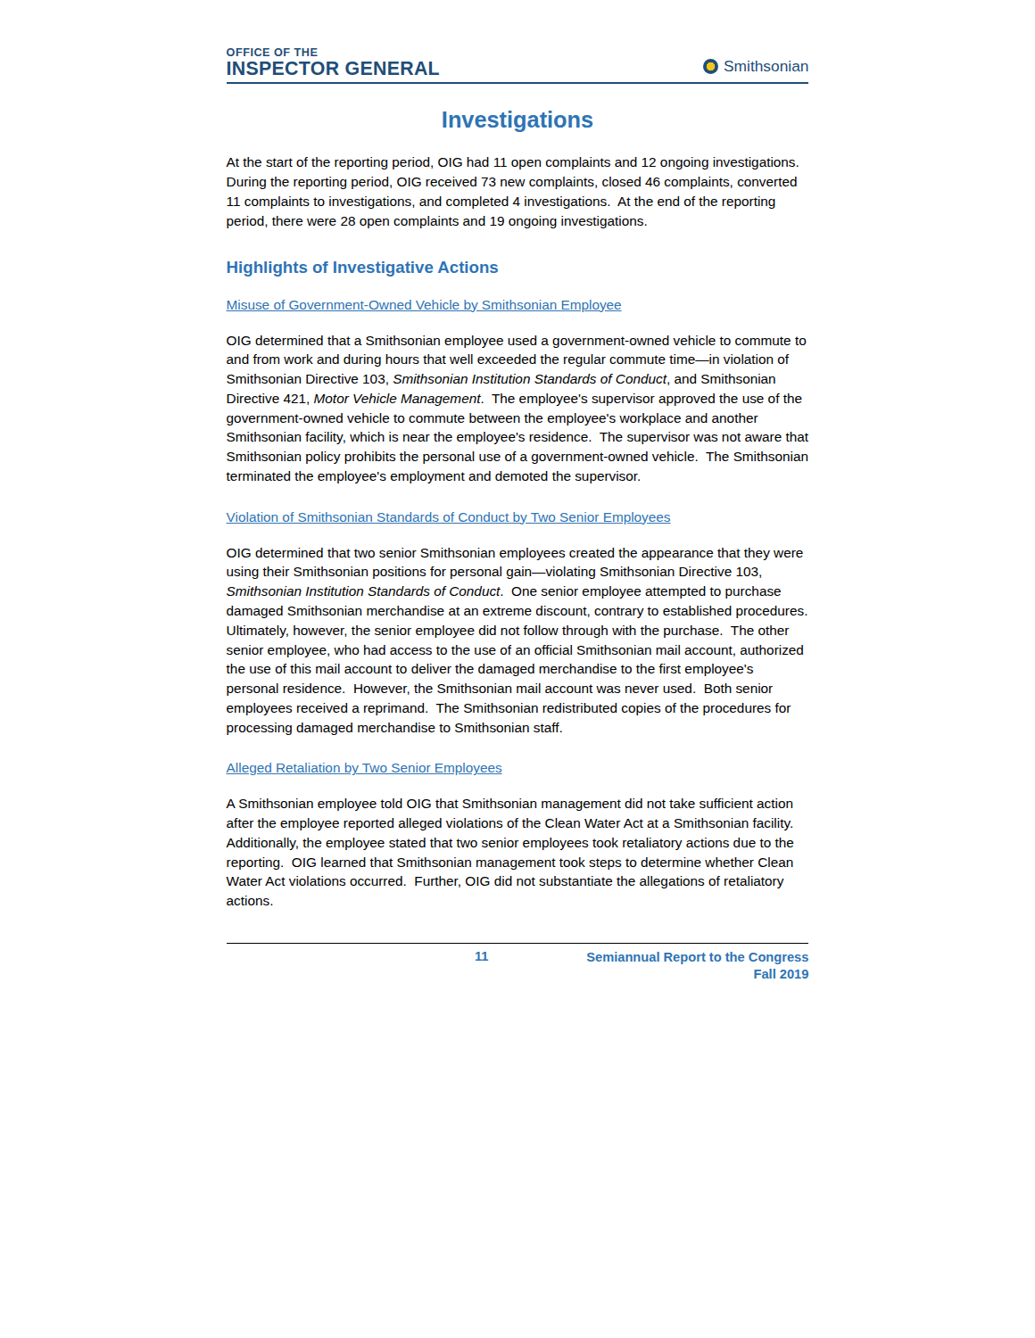OFFICE OF THE
INSPECTOR GENERAL
Smithsonian
Investigations
At the start of the reporting period, OIG had 11 open complaints and 12 ongoing investigations. During the reporting period, OIG received 73 new complaints, closed 46 complaints, converted 11 complaints to investigations, and completed 4 investigations. At the end of the reporting period, there were 28 open complaints and 19 ongoing investigations.
Highlights of Investigative Actions
Misuse of Government-Owned Vehicle by Smithsonian Employee
OIG determined that a Smithsonian employee used a government-owned vehicle to commute to and from work and during hours that well exceeded the regular commute time—in violation of Smithsonian Directive 103, Smithsonian Institution Standards of Conduct, and Smithsonian Directive 421, Motor Vehicle Management. The employee's supervisor approved the use of the government-owned vehicle to commute between the employee's workplace and another Smithsonian facility, which is near the employee's residence. The supervisor was not aware that Smithsonian policy prohibits the personal use of a government-owned vehicle. The Smithsonian terminated the employee's employment and demoted the supervisor.
Violation of Smithsonian Standards of Conduct by Two Senior Employees
OIG determined that two senior Smithsonian employees created the appearance that they were using their Smithsonian positions for personal gain—violating Smithsonian Directive 103, Smithsonian Institution Standards of Conduct. One senior employee attempted to purchase damaged Smithsonian merchandise at an extreme discount, contrary to established procedures. Ultimately, however, the senior employee did not follow through with the purchase. The other senior employee, who had access to the use of an official Smithsonian mail account, authorized the use of this mail account to deliver the damaged merchandise to the first employee's personal residence. However, the Smithsonian mail account was never used. Both senior employees received a reprimand. The Smithsonian redistributed copies of the procedures for processing damaged merchandise to Smithsonian staff.
Alleged Retaliation by Two Senior Employees
A Smithsonian employee told OIG that Smithsonian management did not take sufficient action after the employee reported alleged violations of the Clean Water Act at a Smithsonian facility. Additionally, the employee stated that two senior employees took retaliatory actions due to the reporting. OIG learned that Smithsonian management took steps to determine whether Clean Water Act violations occurred. Further, OIG did not substantiate the allegations of retaliatory actions.
11
Semiannual Report to the Congress
Fall 2019